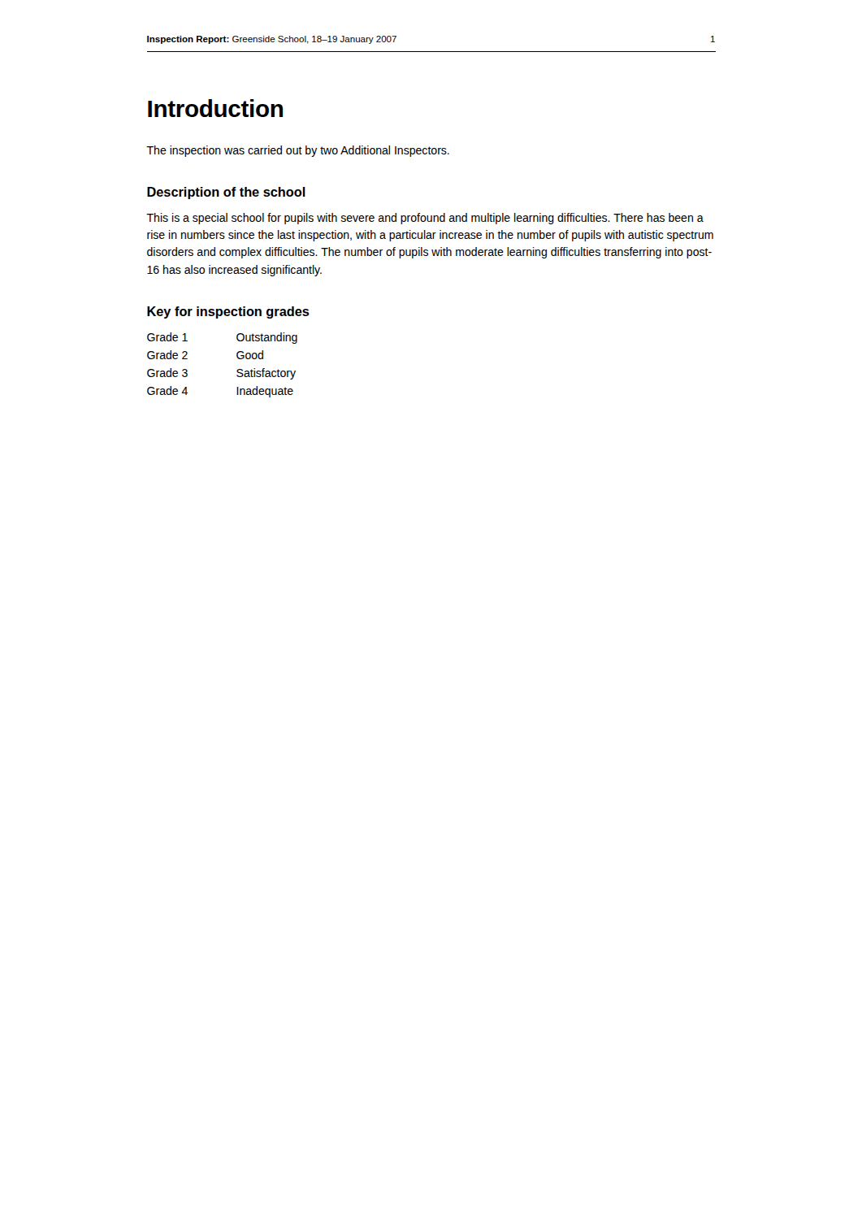Inspection Report: Greenside School, 18–19 January 2007
1
Introduction
The inspection was carried out by two Additional Inspectors.
Description of the school
This is a special school for pupils with severe and profound and multiple learning difficulties. There has been a rise in numbers since the last inspection, with a particular increase in the number of pupils with autistic spectrum disorders and complex difficulties. The number of pupils with moderate learning difficulties transferring into post-16 has also increased significantly.
Key for inspection grades
| Grade 1 | Outstanding |
| Grade 2 | Good |
| Grade 3 | Satisfactory |
| Grade 4 | Inadequate |